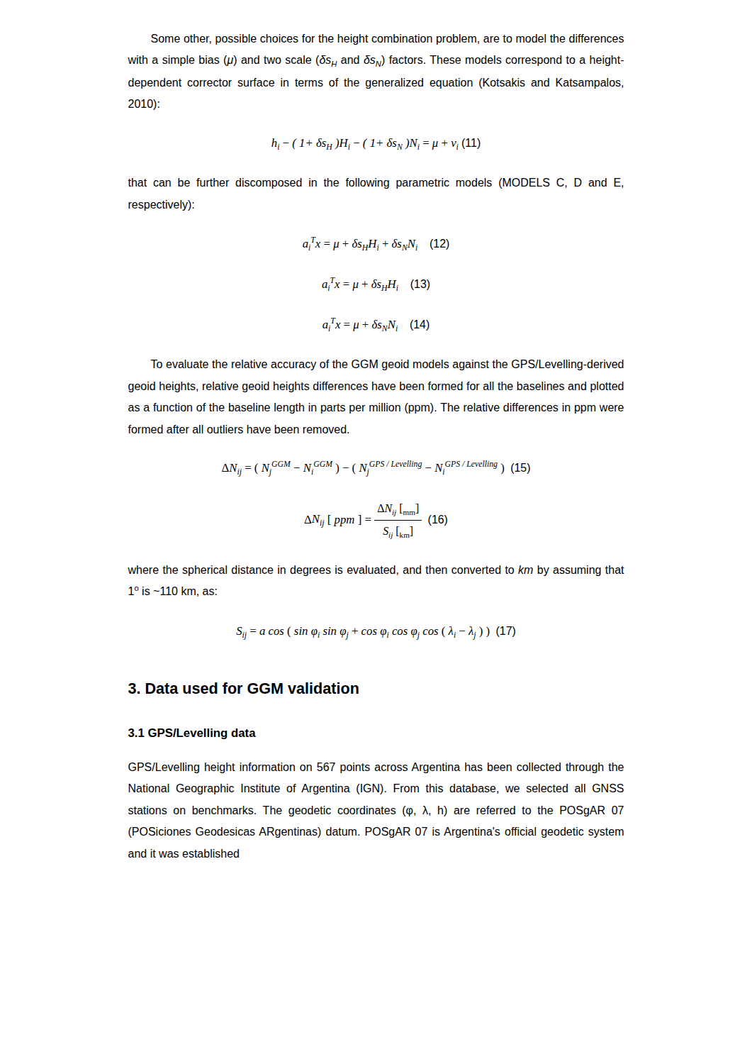Some other, possible choices for the height combination problem, are to model the differences with a simple bias (μ) and two scale (δsH and δsN) factors. These models correspond to a height-dependent corrector surface in terms of the generalized equation (Kotsakis and Katsampalos, 2010):
hi − ( 1+ δsH )Hi − ( 1+ δsN )Ni = μ + vi (11)
that can be further discomposed in the following parametric models (MODELS C, D and E, respectively):
aiTx = μ + δsHHi + δsNNi (12)
aiTx = μ + δsHHi (13)
aiTx = μ + δsNNi (14)
To evaluate the relative accuracy of the GGM geoid models against the GPS/Levelling-derived geoid heights, relative geoid heights differences have been formed for all the baselines and plotted as a function of the baseline length in parts per million (ppm). The relative differences in ppm were formed after all outliers have been removed.
ΔNij = ( NjGGM − NiGGM ) − ( NjGPS / Levelling − NiGPS / Levelling ) (15)
ΔNij [ ppm ] = ΔNij [mm] Sij [km] (16)
where the spherical distance in degrees is evaluated, and then converted to km by assuming that 1o is ~110 km, as:
Sij = a cos ( sin φi sin φj + cos φi cos φj cos ( λi − λj ) ) (17)
3. Data used for GGM validation
3.1 GPS/Levelling data
GPS/Levelling height information on 567 points across Argentina has been collected through the National Geographic Institute of Argentina (IGN). From this database, we selected all GNSS stations on benchmarks. The geodetic coordinates (φ, λ, h) are referred to the POSgAR 07 (POSiciones Geodesicas ARgentinas) datum. POSgAR 07 is Argentina's official geodetic system and it was established